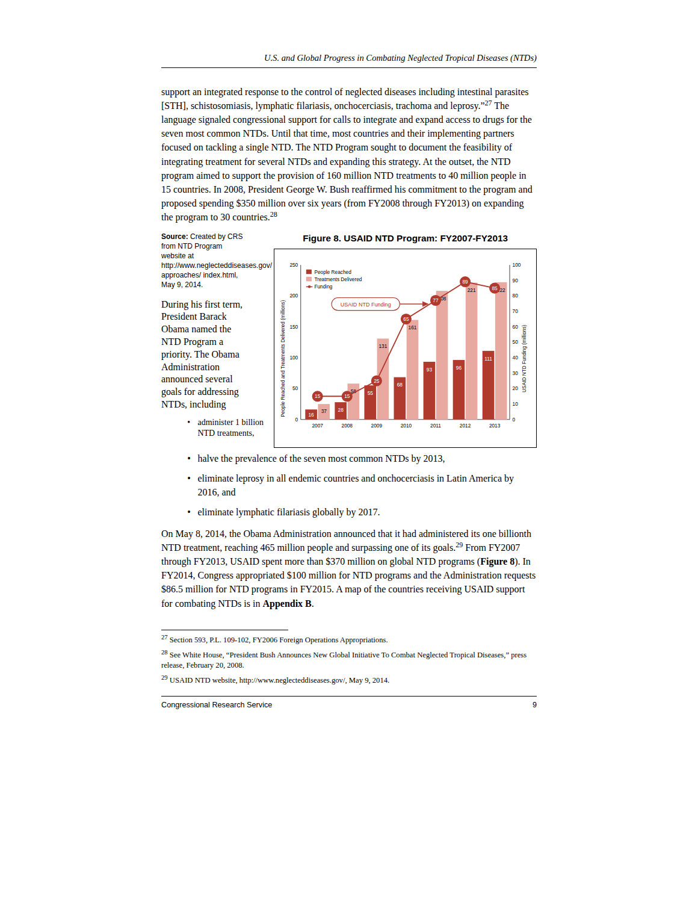U.S. and Global Progress in Combating Neglected Tropical Diseases (NTDs)
support an integrated response to the control of neglected diseases including intestinal parasites [STH], schistosomiasis, lymphatic filariasis, onchocerciasis, trachoma and leprosy.”27 The language signaled congressional support for calls to integrate and expand access to drugs for the seven most common NTDs. Until that time, most countries and their implementing partners focused on tackling a single NTD. The NTD Program sought to document the feasibility of integrating treatment for several NTDs and expanding this strategy. At the outset, the NTD program aimed to support the provision of 160 million NTD treatments to 40 million people in 15 countries. In 2008, President George W. Bush reaffirmed his commitment to the program and proposed spending $350 million over six years (from FY2008 through FY2013) on expanding the program to 30 countries.28
Figure 8. USAID NTD Program: FY2007-FY2013
People Reached and Treatments Delivered (millions) USAID NTD Funding (millions) 250 200 150 100 50 0 100 90 80 70 60 50 40 30 20 10 0 People Reached Treatments Delivered Funding USAID NTD Funding 16 37 28 58 55 131 68 161 93 208 96 221 111 222 15 15 25 65 77 89 85 2007 2008 2009 2010 2011 2012 2013
Source: Created by CRS from NTD Program website at http://www.neglecteddiseases.gov/ approaches/ index.html, May 9, 2014.
During his first term, President Barack Obama named the NTD Program a priority. The Obama Administration announced several goals for addressing NTDs, including
administer 1 billion NTD treatments,
halve the prevalence of the seven most common NTDs by 2013,
eliminate leprosy in all endemic countries and onchocerciasis in Latin America by 2016, and
eliminate lymphatic filariasis globally by 2017.
On May 8, 2014, the Obama Administration announced that it had administered its one billionth NTD treatment, reaching 465 million people and surpassing one of its goals.29 From FY2007 through FY2013, USAID spent more than $370 million on global NTD programs (Figure 8). In FY2014, Congress appropriated $100 million for NTD programs and the Administration requests $86.5 million for NTD programs in FY2015. A map of the countries receiving USAID support for combating NTDs is in Appendix B.
27 Section 593, P.L. 109-102, FY2006 Foreign Operations Appropriations.
28 See White House, “President Bush Announces New Global Initiative To Combat Neglected Tropical Diseases,” press release, February 20, 2008.
29 USAID NTD website, http://www.neglecteddiseases.gov/, May 9, 2014.
Congressional Research Service 9